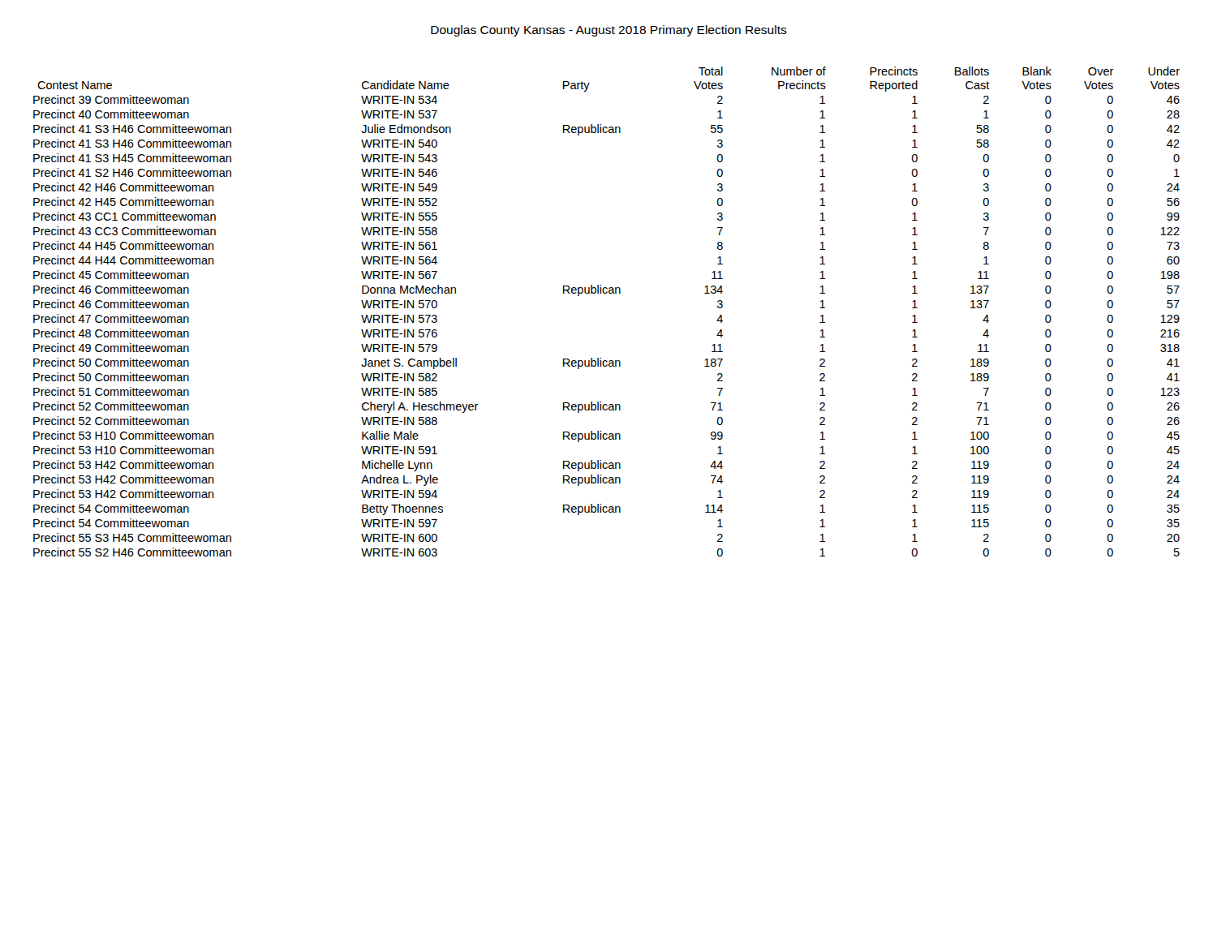Douglas County Kansas - August 2018 Primary Election Results
| | | | Total | Number of | Precincts | Ballots | Blank | Over | Under |
| --- | --- | --- | --- | --- | --- | --- | --- | --- | --- |
| Contest Name | Candidate Name | Party | Votes | Precincts | Reported | Cast | Votes | Votes | Votes |
| Precinct 39 Committeewoman | WRITE-IN 534 | | 2 | 1 | 1 | 2 | 0 | 0 | 46 |
| Precinct 40 Committeewoman | WRITE-IN 537 | | 1 | 1 | 1 | 1 | 0 | 0 | 28 |
| Precinct 41 S3 H46 Committeewoman | Julie Edmondson | Republican | 55 | 1 | 1 | 58 | 0 | 0 | 42 |
| Precinct 41 S3 H46 Committeewoman | WRITE-IN 540 | | 3 | 1 | 1 | 58 | 0 | 0 | 42 |
| Precinct 41 S3 H45 Committeewoman | WRITE-IN 543 | | 0 | 1 | 0 | 0 | 0 | 0 | 0 |
| Precinct 41 S2 H46 Committeewoman | WRITE-IN 546 | | 0 | 1 | 0 | 0 | 0 | 0 | 1 |
| Precinct 42 H46 Committeewoman | WRITE-IN 549 | | 3 | 1 | 1 | 3 | 0 | 0 | 24 |
| Precinct 42 H45 Committeewoman | WRITE-IN 552 | | 0 | 1 | 0 | 0 | 0 | 0 | 56 |
| Precinct 43 CC1 Committeewoman | WRITE-IN 555 | | 3 | 1 | 1 | 3 | 0 | 0 | 99 |
| Precinct 43 CC3 Committeewoman | WRITE-IN 558 | | 7 | 1 | 1 | 7 | 0 | 0 | 122 |
| Precinct 44 H45 Committeewoman | WRITE-IN 561 | | 8 | 1 | 1 | 8 | 0 | 0 | 73 |
| Precinct 44 H44 Committeewoman | WRITE-IN 564 | | 1 | 1 | 1 | 1 | 0 | 0 | 60 |
| Precinct 45 Committeewoman | WRITE-IN 567 | | 11 | 1 | 1 | 11 | 0 | 0 | 198 |
| Precinct 46 Committeewoman | Donna McMechan | Republican | 134 | 1 | 1 | 137 | 0 | 0 | 57 |
| Precinct 46 Committeewoman | WRITE-IN 570 | | 3 | 1 | 1 | 137 | 0 | 0 | 57 |
| Precinct 47 Committeewoman | WRITE-IN 573 | | 4 | 1 | 1 | 4 | 0 | 0 | 129 |
| Precinct 48 Committeewoman | WRITE-IN 576 | | 4 | 1 | 1 | 4 | 0 | 0 | 216 |
| Precinct 49 Committeewoman | WRITE-IN 579 | | 11 | 1 | 1 | 11 | 0 | 0 | 318 |
| Precinct 50 Committeewoman | Janet S. Campbell | Republican | 187 | 2 | 2 | 189 | 0 | 0 | 41 |
| Precinct 50 Committeewoman | WRITE-IN 582 | | 2 | 2 | 2 | 189 | 0 | 0 | 41 |
| Precinct 51 Committeewoman | WRITE-IN 585 | | 7 | 1 | 1 | 7 | 0 | 0 | 123 |
| Precinct 52 Committeewoman | Cheryl A. Heschmeyer | Republican | 71 | 2 | 2 | 71 | 0 | 0 | 26 |
| Precinct 52 Committeewoman | WRITE-IN 588 | | 0 | 2 | 2 | 71 | 0 | 0 | 26 |
| Precinct 53 H10 Committeewoman | Kallie Male | Republican | 99 | 1 | 1 | 100 | 0 | 0 | 45 |
| Precinct 53 H10 Committeewoman | WRITE-IN 591 | | 1 | 1 | 1 | 100 | 0 | 0 | 45 |
| Precinct 53 H42 Committeewoman | Michelle Lynn | Republican | 44 | 2 | 2 | 119 | 0 | 0 | 24 |
| Precinct 53 H42 Committeewoman | Andrea L. Pyle | Republican | 74 | 2 | 2 | 119 | 0 | 0 | 24 |
| Precinct 53 H42 Committeewoman | WRITE-IN 594 | | 1 | 2 | 2 | 119 | 0 | 0 | 24 |
| Precinct 54 Committeewoman | Betty Thoennes | Republican | 114 | 1 | 1 | 115 | 0 | 0 | 35 |
| Precinct 54 Committeewoman | WRITE-IN 597 | | 1 | 1 | 1 | 115 | 0 | 0 | 35 |
| Precinct 55 S3 H45 Committeewoman | WRITE-IN 600 | | 2 | 1 | 1 | 2 | 0 | 0 | 20 |
| Precinct 55 S2 H46 Committeewoman | WRITE-IN 603 | | 0 | 1 | 0 | 0 | 0 | 0 | 5 |